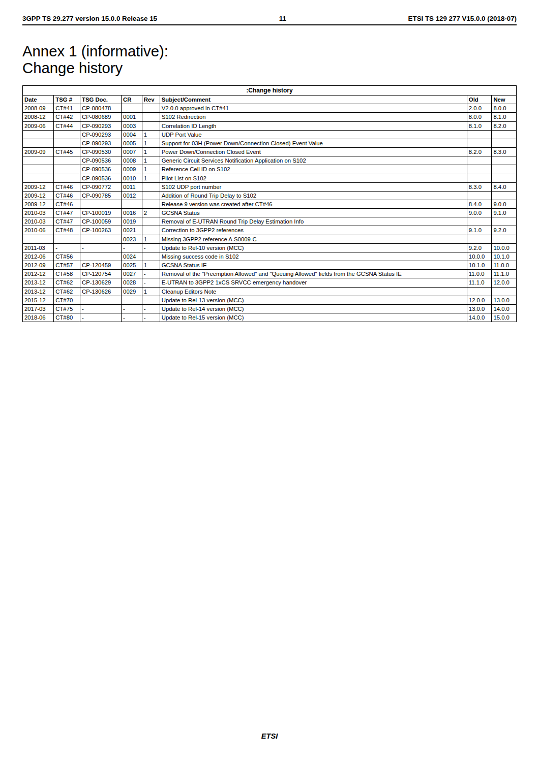3GPP TS 29.277 version 15.0.0 Release 15 11 ETSI TS 129 277 V15.0.0 (2018-07)
Annex 1 (informative):Change history
:Change history
| Date | TSG # | TSG Doc. | CR | Rev | Subject/Comment | Old | New |
| --- | --- | --- | --- | --- | --- | --- | --- |
| 2008-09 | CT#41 | CP-080478 | | | V2.0.0 approved in CT#41 | 2.0.0 | 8.0.0 |
| 2008-12 | CT#42 | CP-080689 | 0001 | | S102 Redirection | 8.0.0 | 8.1.0 |
| 2009-06 | CT#44 | CP-090293 | 0003 | | Correlation ID Length | 8.1.0 | 8.2.0 |
| | | CP-090293 | 0004 | 1 | UDP Port Value | | |
| | | CP-090293 | 0005 | 1 | Support for 03H (Power Down/Connection Closed) Event Value | | |
| 2009-09 | CT#45 | CP-090530 | 0007 | 1 | Power Down/Connection Closed Event | 8.2.0 | 8.3.0 |
| | | CP-090536 | 0008 | 1 | Generic Circuit Services Notification Application on S102 | | |
| | | CP-090536 | 0009 | 1 | Reference Cell ID on S102 | | |
| | | CP-090536 | 0010 | 1 | Pilot List on S102 | | |
| 2009-12 | CT#46 | CP-090772 | 0011 | | S102 UDP port number | 8.3.0 | 8.4.0 |
| 2009-12 | CT#46 | CP-090785 | 0012 | | Addition of Round Trip Delay to S102 | | |
| 2009-12 | CT#46 | | | | Release 9 version was created after CT#46 | 8.4.0 | 9.0.0 |
| 2010-03 | CT#47 | CP-100019 | 0016 | 2 | GCSNA Status | 9.0.0 | 9.1.0 |
| 2010-03 | CT#47 | CP-100059 | 0019 | | Removal of E-UTRAN Round Trip Delay Estimation Info | | |
| 2010-06 | CT#48 | CP-100263 | 0021 | | Correction to 3GPP2 references | 9.1.0 | 9.2.0 |
| | | | 0023 | 1 | Missing 3GPP2 reference A.S0009-C | | |
| 2011-03 | - | - | - | - | Update to Rel-10 version (MCC) | 9.2.0 | 10.0.0 |
| 2012-06 | CT#56 | | 0024 | | Missing success code in S102 | 10.0.0 | 10.1.0 |
| 2012-09 | CT#57 | CP-120459 | 0025 | 1 | GCSNA Status IE | 10.1.0 | 11.0.0 |
| 2012-12 | CT#58 | CP-120754 | 0027 | - | Removal of the "Preemption Allowed" and "Queuing Allowed" fields from the GCSNA Status IE | 11.0.0 | 11.1.0 |
| 2013-12 | CT#62 | CP-130629 | 0028 | - | E-UTRAN to 3GPP2 1xCS SRVCC emergency handover | 11.1.0 | 12.0.0 |
| 2013-12 | CT#62 | CP-130626 | 0029 | 1 | Cleanup Editors Note | | |
| 2015-12 | CT#70 | - | - | - | Update to Rel-13 version (MCC) | 12.0.0 | 13.0.0 |
| 2017-03 | CT#75 | - | - | - | Update to Rel-14 version (MCC) | 13.0.0 | 14.0.0 |
| 2018-06 | CT#80 | - | - | - | Update to Rel-15 version (MCC) | 14.0.0 | 15.0.0 |
ETSI